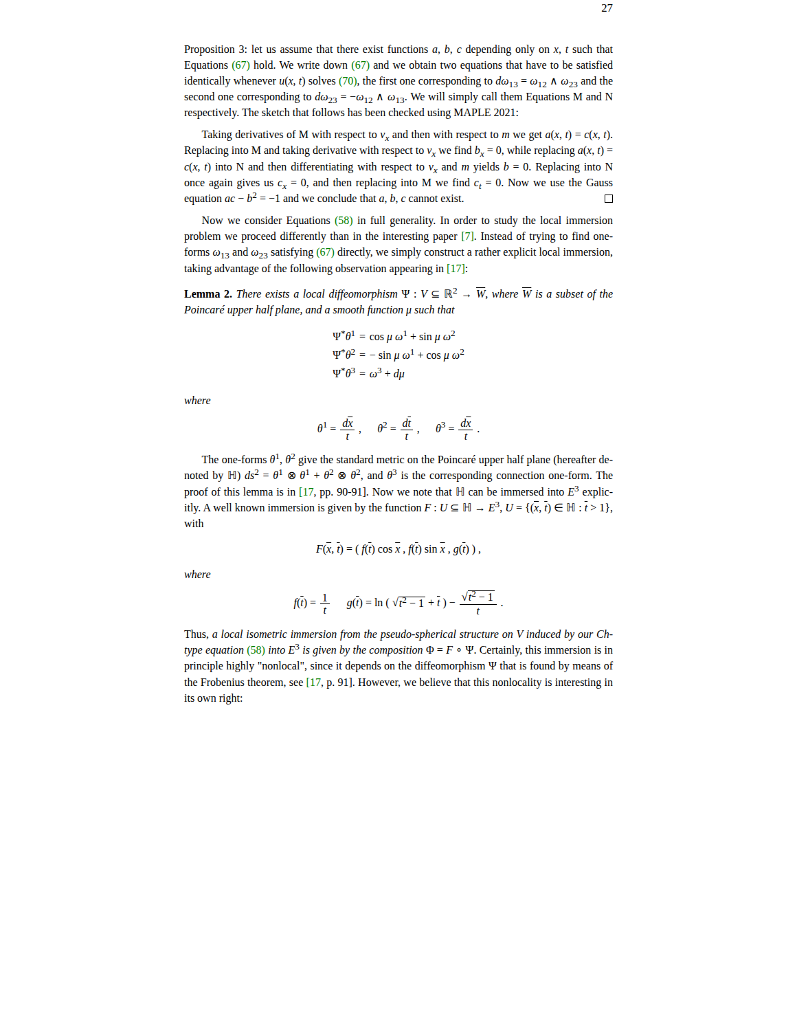27
Proposition 3: let us assume that there exist functions a, b, c depending only on x, t such that Equations (67) hold. We write down (67) and we obtain two equations that have to be satisfied identically whenever u(x, t) solves (70), the first one corresponding to dω13 = ω12 ∧ ω23 and the second one corresponding to dω23 = −ω12 ∧ ω13. We will simply call them Equations M and N respectively. The sketch that follows has been checked using MAPLE 2021:
Taking derivatives of M with respect to vx and then with respect to m we get a(x, t) = c(x, t). Replacing into M and taking derivative with respect to vx we find bx = 0, while replacing a(x, t) = c(x, t) into N and then differentiating with respect to vx and m yields b = 0. Replacing into N once again gives us cx = 0, and then replacing into M we find ct = 0. Now we use the Gauss equation ac − b2 = −1 and we conclude that a, b, c cannot exist.
Now we consider Equations (58) in full generality. In order to study the local immersion problem we proceed differently than in the interesting paper [7]. Instead of trying to find one-forms ω13 and ω23 satisfying (67) directly, we simply construct a rather explicit local immersion, taking advantage of the following observation appearing in [17]:
Lemma 2. There exists a local diffeomorphism Ψ : V ⊆ ℝ2 → W, where W is a subset of the Poincaré upper half plane, and a smooth function μ such that
| Ψ * θ 1 | = | cos μ ω 1 + sin μ ω 2 |
| Ψ * θ 2 | = | − sin μ ω 1 + cos μ ω 2 |
| Ψ * θ 3 | = | ω 3 + dμ |
where
θ1 = dx t , θ2 = dt t , θ3 = dx t .
The one-forms θ1, θ2 give the standard metric on the Poincaré upper half plane (hereafter denoted by ℍ) ds2 = θ1 ⊗ θ1 + θ2 ⊗ θ2, and θ3 is the corresponding connection one-form. The proof of this lemma is in [17, pp. 90-91]. Now we note that ℍ can be immersed into E3 explicitly. A well known immersion is given by the function F : U ⊆ ℍ → E3, U = {(x, t) ∈ ℍ : t > 1}, with
F(x, t) = ( f(t) cos x , f(t) sin x , g(t) ) ,
where
f(t) = 1 t g(t) = ln ( √t2 − 1 + t ) − √t2 − 1 t .
Thus, a local isometric immersion from the pseudo-spherical structure on V induced by our Ch-type equation (58) into E3 is given by the composition Φ = F ∘ Ψ. Certainly, this immersion is in principle highly "nonlocal", since it depends on the diffeomorphism Ψ that is found by means of the Frobenius theorem, see [17, p. 91]. However, we believe that this nonlocality is interesting in its own right: